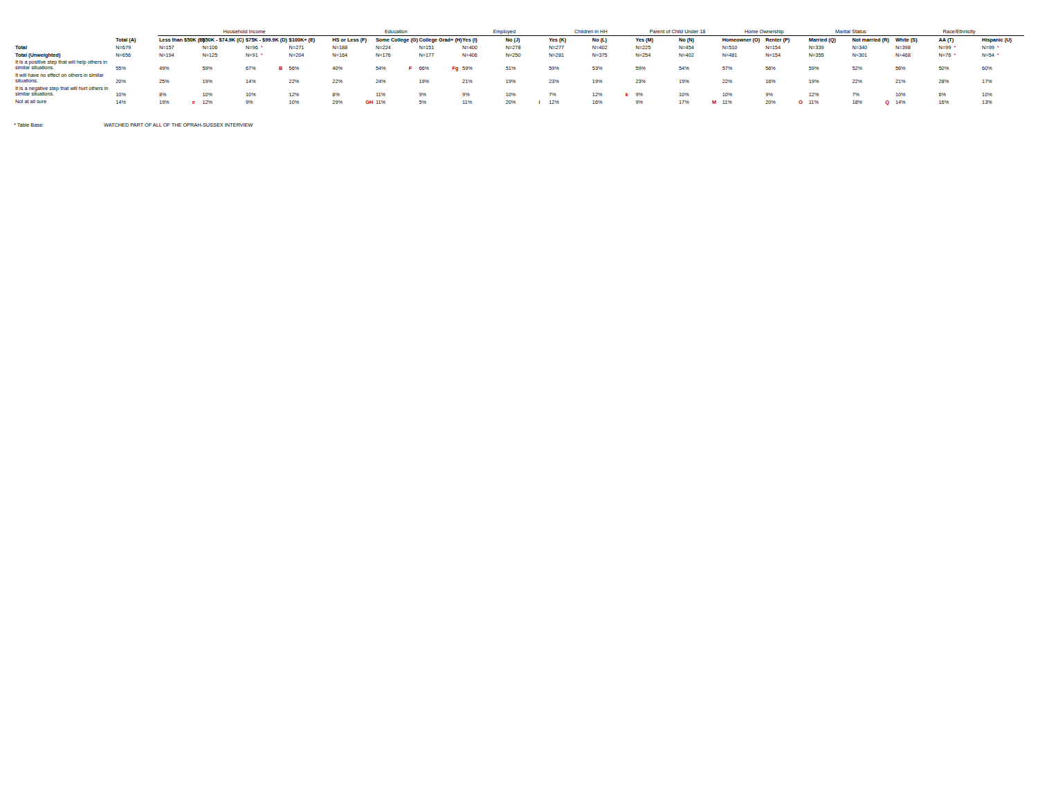| | | Household Income | Education | Employed | Children in HH | Parent of Child Under 18 | Home Ownership | Marital Status | Race/Ethnicity |
| | Total (A) | Less than $50K (B) | $50K - $74.9K (C) | $75K - $99.9K (D) | $100K+ (E) | HS or Less (F) | Some College (G) | College Grad+ (H) | Yes (I) | No (J) | Yes (K) | No (L) | Yes (M) | No (N) | Homeowner (O) | Renter (P) | Married (Q) | Not married (R) | White (S) | AA (T) | Hispanic (U) |
| Total | N=679 | N=157 | N=106 | N=96 * | N=271 | N=188 | N=224 | N=151 | N=400 | N=278 | N=277 | N=402 | N=225 | N=454 | N=510 | N=154 | N=339 | N=340 | N=398 | N=99 * | N=99 * |
| Total (Unweighted) | N=656 | N=194 | N=125 | N=91 * | N=204 | N=164 | N=176 | N=177 | N=406 | N=250 | N=281 | N=375 | N=254 | N=402 | N=481 | N=154 | N=355 | N=301 | N=468 | N=76 * | N=54 * |
| It is a positive step that will help others in similar situations. | 55% | | 49% | | 59% | | 67% | B | 56% | | 40% | | 54% | F | 66% | Fg | 59% | | 51% | | 59% | | 53% | | 59% | | 54% | | 57% | | 56% | | 59% | | 52% | | 56% | | 50% | | 60% | |
| It will have no effect on others in similar situations. | 20% | | 25% | | 19% | | 14% | | 22% | | 22% | | 24% | | 19% | | 21% | | 19% | | 23% | | 19% | | 23% | | 19% | | 22% | | 16% | | 19% | | 22% | | 21% | | 28% | | 17% | |
| It is a negative step that will hurt others in similar situations. | 10% | | 8% | | 10% | | 10% | | 12% | | 8% | | 11% | | 9% | | 9% | | 10% | | 7% | | 12% | k | 9% | | 10% | | 10% | | 9% | | 12% | | 7% | | 10% | | 6% | | 10% | |
| Not at all sure | 14% | | 19% | e | 12% | | 9% | | 10% | | 29% | GH | 11% | | 5% | | 11% | | 20% | I | 12% | | 16% | | 9% | | 17% | M | 11% | | 20% | O | 11% | | 18% | Q | 14% | | 16% | | 13% | |
* Table Base: WATCHED PART OF ALL OF THE OPRAH-SUSSEX INTERVIEW